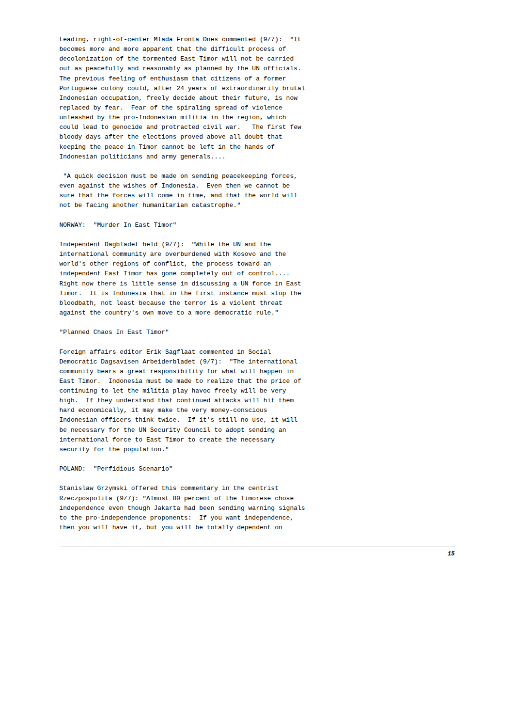Leading, right-of-center Mlada Fronta Dnes commented (9/7): "It becomes more and more apparent that the difficult process of decolonization of the tormented East Timor will not be carried out as peacefully and reasonably as planned by the UN officials. The previous feeling of enthusiasm that citizens of a former Portuguese colony could, after 24 years of extraordinarily brutal Indonesian occupation, freely decide about their future, is now replaced by fear. Fear of the spiraling spread of violence unleashed by the pro-Indonesian militia in the region, which could lead to genocide and protracted civil war. The first few bloody days after the elections proved above all doubt that keeping the peace in Timor cannot be left in the hands of Indonesian politicians and army generals....
"A quick decision must be made on sending peacekeeping forces, even against the wishes of Indonesia. Even then we cannot be sure that the forces will come in time, and that the world will not be facing another humanitarian catastrophe."
NORWAY: "Murder In East Timor"
Independent Dagbladet held (9/7): "While the UN and the international community are overburdened with Kosovo and the world's other regions of conflict, the process toward an independent East Timor has gone completely out of control.... Right now there is little sense in discussing a UN force in East Timor. It is Indonesia that in the first instance must stop the bloodbath, not least because the terror is a violent threat against the country's own move to a more democratic rule."
"Planned Chaos In East Timor"
Foreign affairs editor Erik Sagflaat commented in Social Democratic Dagsavisen Arbeiderbladet (9/7): "The international community bears a great responsibility for what will happen in East Timor. Indonesia must be made to realize that the price of continuing to let the militia play havoc freely will be very high. If they understand that continued attacks will hit them hard economically, it may make the very money-conscious Indonesian officers think twice. If it's still no use, it will be necessary for the UN Security Council to adopt sending an international force to East Timor to create the necessary security for the population."
POLAND: "Perfidious Scenario"
Stanislaw Grzymski offered this commentary in the centrist Rzeczpospolita (9/7): "Almost 80 percent of the Timorese chose independence even though Jakarta had been sending warning signals to the pro-independence proponents: If you want independence, then you will have it, but you will be totally dependent on
15